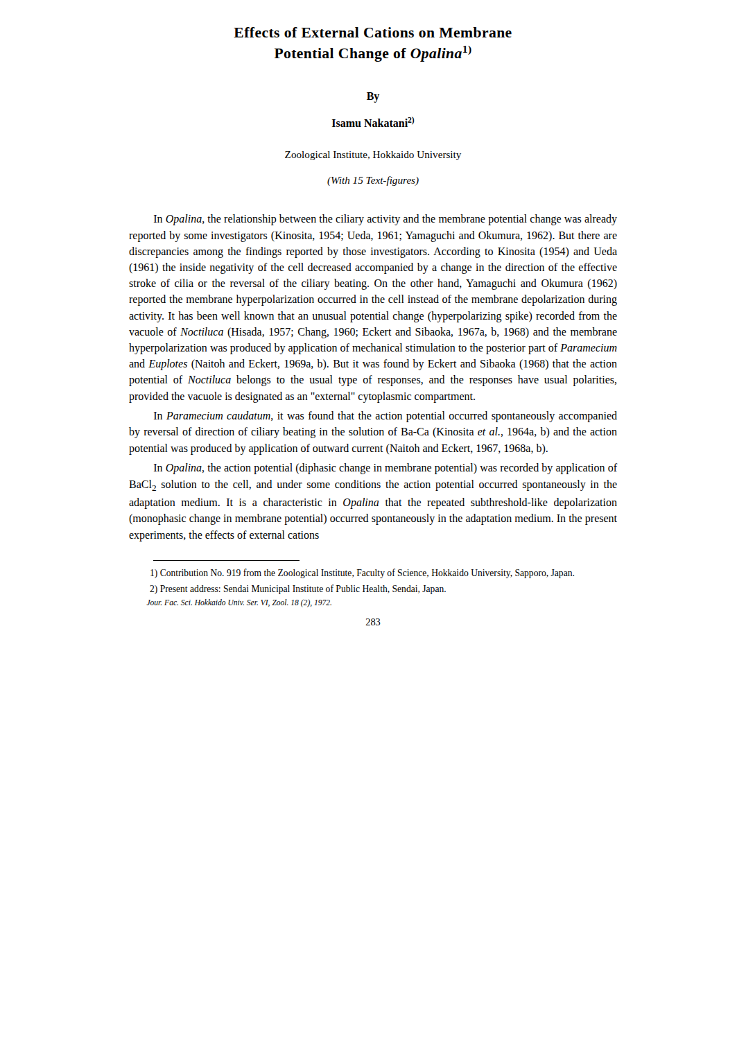Effects of External Cations on Membrane
Potential Change of Opalina1)
By
Isamu Nakatani2)
Zoological Institute, Hokkaido University
(With 15 Text-figures)
In Opalina, the relationship between the ciliary activity and the membrane potential change was already reported by some investigators (Kinosita, 1954; Ueda, 1961; Yamaguchi and Okumura, 1962). But there are discrepancies among the findings reported by those investigators. According to Kinosita (1954) and Ueda (1961) the inside negativity of the cell decreased accompanied by a change in the direction of the effective stroke of cilia or the reversal of the ciliary beating. On the other hand, Yamaguchi and Okumura (1962) reported the membrane hyperpolarization occurred in the cell instead of the membrane depolarization during activity. It has been well known that an unusual potential change (hyperpolarizing spike) recorded from the vacuole of Noctiluca (Hisada, 1957; Chang, 1960; Eckert and Sibaoka, 1967a, b, 1968) and the membrane hyperpolarization was produced by application of mechanical stimulation to the posterior part of Paramecium and Euplotes (Naitoh and Eckert, 1969a, b). But it was found by Eckert and Sibaoka (1968) that the action potential of Noctiluca belongs to the usual type of responses, and the responses have usual polarities, provided the vacuole is designated as an "external" cytoplasmic compartment.
In Paramecium caudatum, it was found that the action potential occurred spontaneously accompanied by reversal of direction of ciliary beating in the solution of Ba-Ca (Kinosita et al., 1964a, b) and the action potential was produced by application of outward current (Naitoh and Eckert, 1967, 1968a, b).
In Opalina, the action potential (diphasic change in membrane potential) was recorded by application of BaCl2 solution to the cell, and under some conditions the action potential occurred spontaneously in the adaptation medium. It is a characteristic in Opalina that the repeated subthreshold-like depolarization (monophasic change in membrane potential) occurred spontaneously in the adaptation medium. In the present experiments, the effects of external cations
1) Contribution No. 919 from the Zoological Institute, Faculty of Science, Hokkaido University, Sapporo, Japan.
2) Present address: Sendai Municipal Institute of Public Health, Sendai, Japan.
Jour. Fac. Sci. Hokkaido Univ. Ser. VI, Zool. 18 (2), 1972.
283